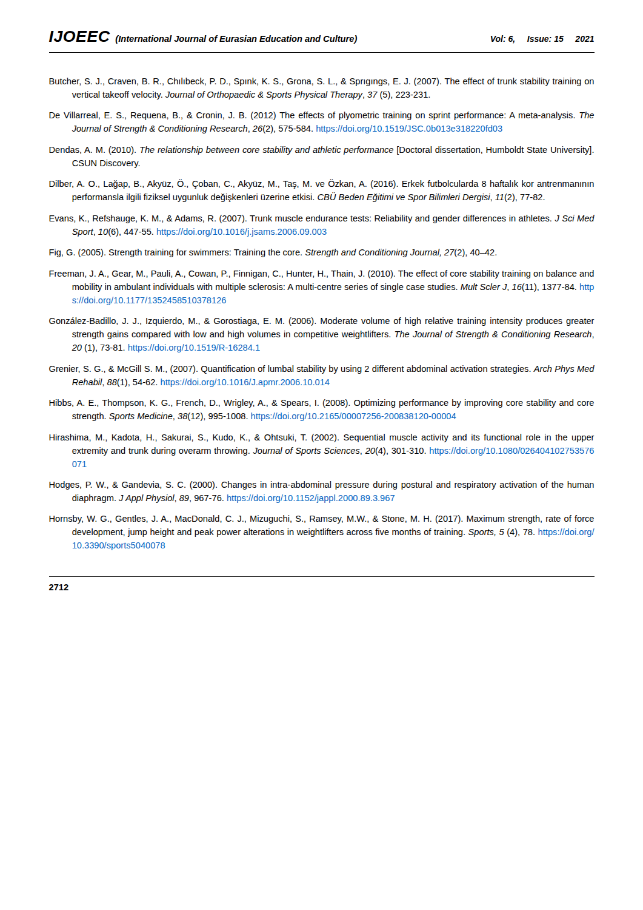IJOEEC (International Journal of Eurasian Education and Culture) Vol: 6,Issue: 152021
Butcher, S. J., Craven, B. R., Chılıbeck, P. D., Spınk, K. S., Grona, S. L., & Sprıgıngs, E. J. (2007). The effect of trunk stability training on vertical takeoff velocity. Journal of Orthopaedic & Sports Physical Therapy, 37 (5), 223-231.
De Villarreal, E. S., Requena, B., & Cronin, J. B. (2012) The effects of plyometric training on sprint performance: A meta-analysis. The Journal of Strength & Conditioning Research, 26(2), 575-584. https://doi.org/10.1519/JSC.0b013e318220fd03
Dendas, A. M. (2010). The relationship between core stability and athletic performance [Doctoral dissertation, Humboldt State University]. CSUN Discovery.
Dilber, A. O., Lağap, B., Akyüz, Ö., Çoban, C., Akyüz, M., Taş, M. ve Özkan, A. (2016). Erkek futbolcularda 8 haftalık kor antrenmanının performansla ilgili fiziksel uygunluk değişkenleri üzerine etkisi. CBÜ Beden Eğitimi ve Spor Bilimleri Dergisi, 11(2), 77-82.
Evans, K., Refshauge, K. M., & Adams, R. (2007). Trunk muscle endurance tests: Reliability and gender differences in athletes. J Sci Med Sport, 10(6), 447-55. https://doi.org/10.1016/j.jsams.2006.09.003
Fig, G. (2005). Strength training for swimmers: Training the core. Strength and Conditioning Journal, 27(2), 40–42.
Freeman, J. A., Gear, M., Pauli, A., Cowan, P., Finnigan, C., Hunter, H., Thain, J. (2010). The effect of core stability training on balance and mobility in ambulant individuals with multiple sclerosis: A multi-centre series of single case studies. Mult Scler J, 16(11), 1377-84. https://doi.org/10.1177/1352458510378126
González-Badillo, J. J., Izquierdo, M., & Gorostiaga, E. M. (2006). Moderate volume of high relative training intensity produces greater strength gains compared with low and high volumes in competitive weightlifters. The Journal of Strength & Conditioning Research, 20 (1), 73-81. https://doi.org/10.1519/R-16284.1
Grenier, S. G., & McGill S. M., (2007). Quantification of lumbal stability by using 2 different abdominal activation strategies. Arch Phys Med Rehabil, 88(1), 54-62. https://doi.org/10.1016/J.apmr.2006.10.014
Hibbs, A. E., Thompson, K. G., French, D., Wrigley, A., & Spears, I. (2008). Optimizing performance by improving core stability and core strength. Sports Medicine, 38(12), 995-1008. https://doi.org/10.2165/00007256-200838120-00004
Hirashima, M., Kadota, H., Sakurai, S., Kudo, K., & Ohtsuki, T. (2002). Sequential muscle activity and its functional role in the upper extremity and trunk during overarm throwing. Journal of Sports Sciences, 20(4), 301-310. https://doi.org/10.1080/026404102753576071
Hodges, P. W., & Gandevia, S. C. (2000). Changes in intra-abdominal pressure during postural and respiratory activation of the human diaphragm. J Appl Physiol, 89, 967-76. https://doi.org/10.1152/jappl.2000.89.3.967
Hornsby, W. G., Gentles, J. A., MacDonald, C. J., Mizuguchi, S., Ramsey, M.W., & Stone, M. H. (2017). Maximum strength, rate of force development, jump height and peak power alterations in weightlifters across five months of training. Sports, 5 (4), 78. https://doi.org/10.3390/sports5040078
2712